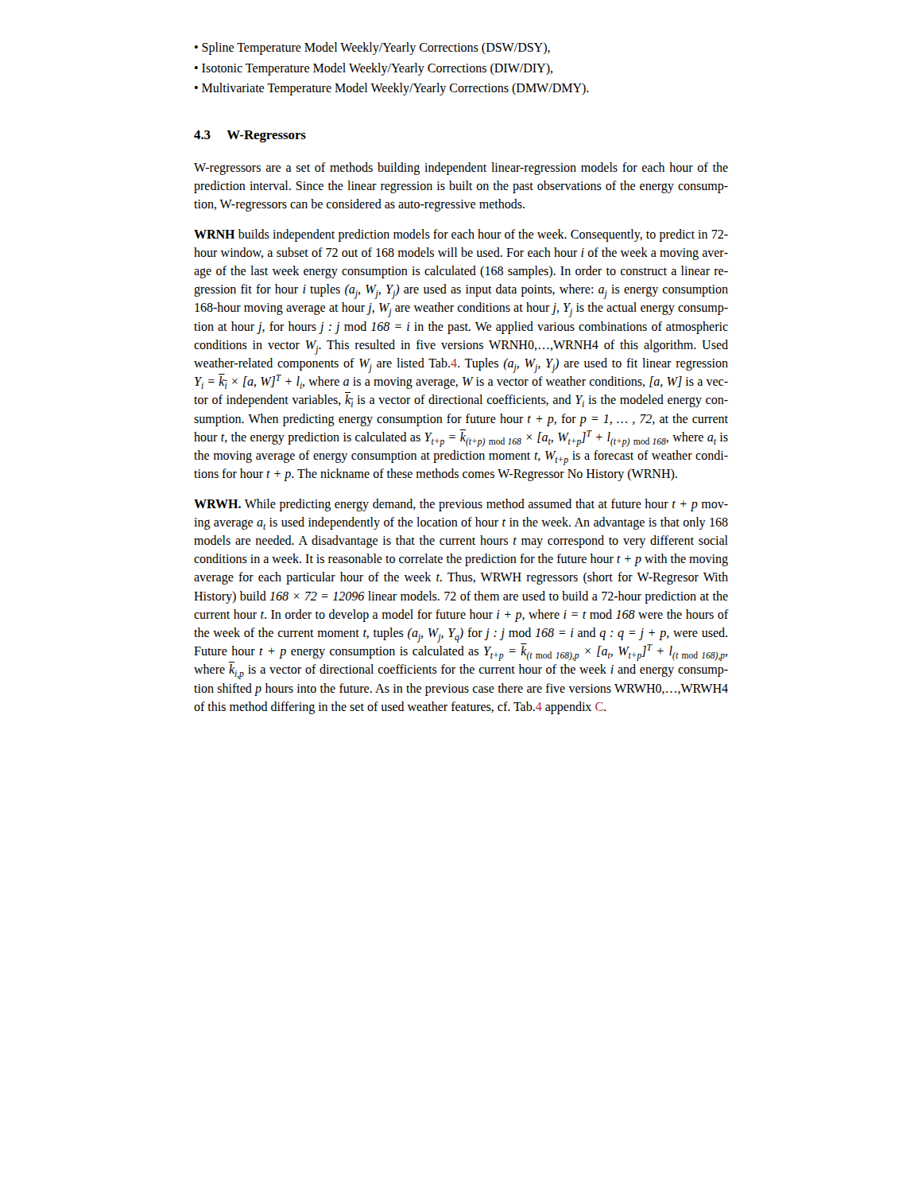Spline Temperature Model Weekly/Yearly Corrections (DSW/DSY),
Isotonic Temperature Model Weekly/Yearly Corrections (DIW/DIY),
Multivariate Temperature Model Weekly/Yearly Corrections (DMW/DMY).
4.3 W-Regressors
W-regressors are a set of methods building independent linear-regression models for each hour of the prediction interval. Since the linear regression is built on the past observations of the energy consumption, W-regressors can be considered as auto-regressive methods.
WRNH builds independent prediction models for each hour of the week. Consequently, to predict in 72-hour window, a subset of 72 out of 168 models will be used. For each hour i of the week a moving average of the last week energy consumption is calculated (168 samples). In order to construct a linear regression fit for hour i tuples (aj, Wj, Yj) are used as input data points, where: aj is energy consumption 168-hour moving average at hour j, Wj are weather conditions at hour j, Yj is the actual energy consumption at hour j, for hours j : j mod 168 = i in the past. We applied various combinations of atmospheric conditions in vector Wj. This resulted in five versions WRNH0,…,WRNH4 of this algorithm. Used weather-related components of Wj are listed Tab.4. Tuples (aj, Wj, Yj) are used to fit linear regression Yi = ki × [a, W]T + li, where a is a moving average, W is a vector of weather conditions, [a, W] is a vector of independent variables, ki is a vector of directional coefficients, and Yi is the modeled energy consumption. When predicting energy consumption for future hour t + p, for p = 1, … , 72, at the current hour t, the energy prediction is calculated as Yt+p = k(t+p) mod 168 × [at, Wt+p]T + l(t+p) mod 168, where at is the moving average of energy consumption at prediction moment t, Wt+p is a forecast of weather conditions for hour t + p. The nickname of these methods comes W-Regressor No History (WRNH).
WRWH. While predicting energy demand, the previous method assumed that at future hour t + p moving average at is used independently of the location of hour t in the week. An advantage is that only 168 models are needed. A disadvantage is that the current hours t may correspond to very different social conditions in a week. It is reasonable to correlate the prediction for the future hour t + p with the moving average for each particular hour of the week t. Thus, WRWH regressors (short for W-Regresor With History) build 168 × 72 = 12096 linear models. 72 of them are used to build a 72-hour prediction at the current hour t. In order to develop a model for future hour i + p, where i = t mod 168 were the hours of the week of the current moment t, tuples (aj, Wj, Yq) for j : j mod 168 = i and q : q = j + p, were used. Future hour t + p energy consumption is calculated as Yt+p = k(t mod 168),p × [at, Wt+p]T + l(t mod 168),p, where ki,p is a vector of directional coefficients for the current hour of the week i and energy consumption shifted p hours into the future. As in the previous case there are five versions WRWH0,…,WRWH4 of this method differing in the set of used weather features, cf. Tab.4 appendix C.